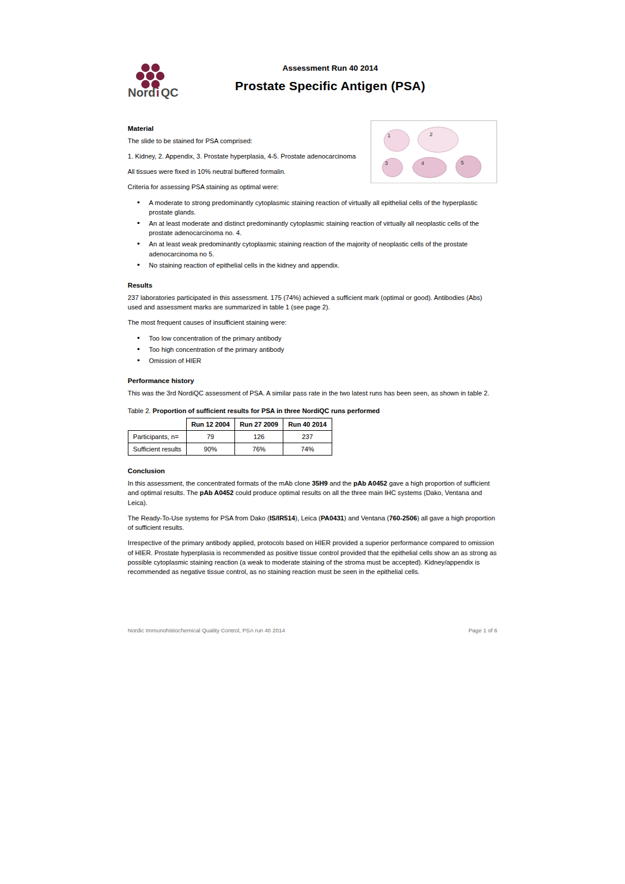Nord i QC
Assessment Run 40 2014
Prostate Specific Antigen (PSA)
1 2 3 4 5
Material
The slide to be stained for PSA comprised:
1. Kidney, 2. Appendix, 3. Prostate hyperplasia, 4-5. Prostate adenocarcinoma
All tissues were fixed in 10% neutral buffered formalin.
Criteria for assessing PSA staining as optimal were:
A moderate to strong predominantly cytoplasmic staining reaction of virtually all epithelial cells of the hyperplastic prostate glands.
An at least moderate and distinct predominantly cytoplasmic staining reaction of virtually all neoplastic cells of the prostate adenocarcinoma no. 4.
An at least weak predominantly cytoplasmic staining reaction of the majority of neoplastic cells of the prostate adenocarcinoma no 5.
No staining reaction of epithelial cells in the kidney and appendix.
Results
237 laboratories participated in this assessment. 175 (74%) achieved a sufficient mark (optimal or good). Antibodies (Abs) used and assessment marks are summarized in table 1 (see page 2).
The most frequent causes of insufficient staining were:
Too low concentration of the primary antibody
Too high concentration of the primary antibody
Omission of HIER
Performance history
This was the 3rd NordiQC assessment of PSA. A similar pass rate in the two latest runs has been seen, as shown in table 2.
Table 2. Proportion of sufficient results for PSA in three NordiQC runs performed
| | Run 12 2004 | Run 27 2009 | Run 40 2014 |
| --- | --- | --- | --- |
| Participants, n= | 79 | 126 | 237 |
| Sufficient results | 90% | 76% | 74% |
Conclusion
In this assessment, the concentrated formats of the mAb clone 35H9 and the pAb A0452 gave a high proportion of sufficient and optimal results. The pAb A0452 could produce optimal results on all the three main IHC systems (Dako, Ventana and Leica).
The Ready-To-Use systems for PSA from Dako (IS/IR514), Leica (PA0431) and Ventana (760-2506) all gave a high proportion of sufficient results.
Irrespective of the primary antibody applied, protocols based on HIER provided a superior performance compared to omission of HIER. Prostate hyperplasia is recommended as positive tissue control provided that the epithelial cells show an as strong as possible cytoplasmic staining reaction (a weak to moderate staining of the stroma must be accepted). Kidney/appendix is recommended as negative tissue control, as no staining reaction must be seen in the epithelial cells.
Nordic Immunohistochemical Quality Control, PSA run 40 2014
Page 1 of 6